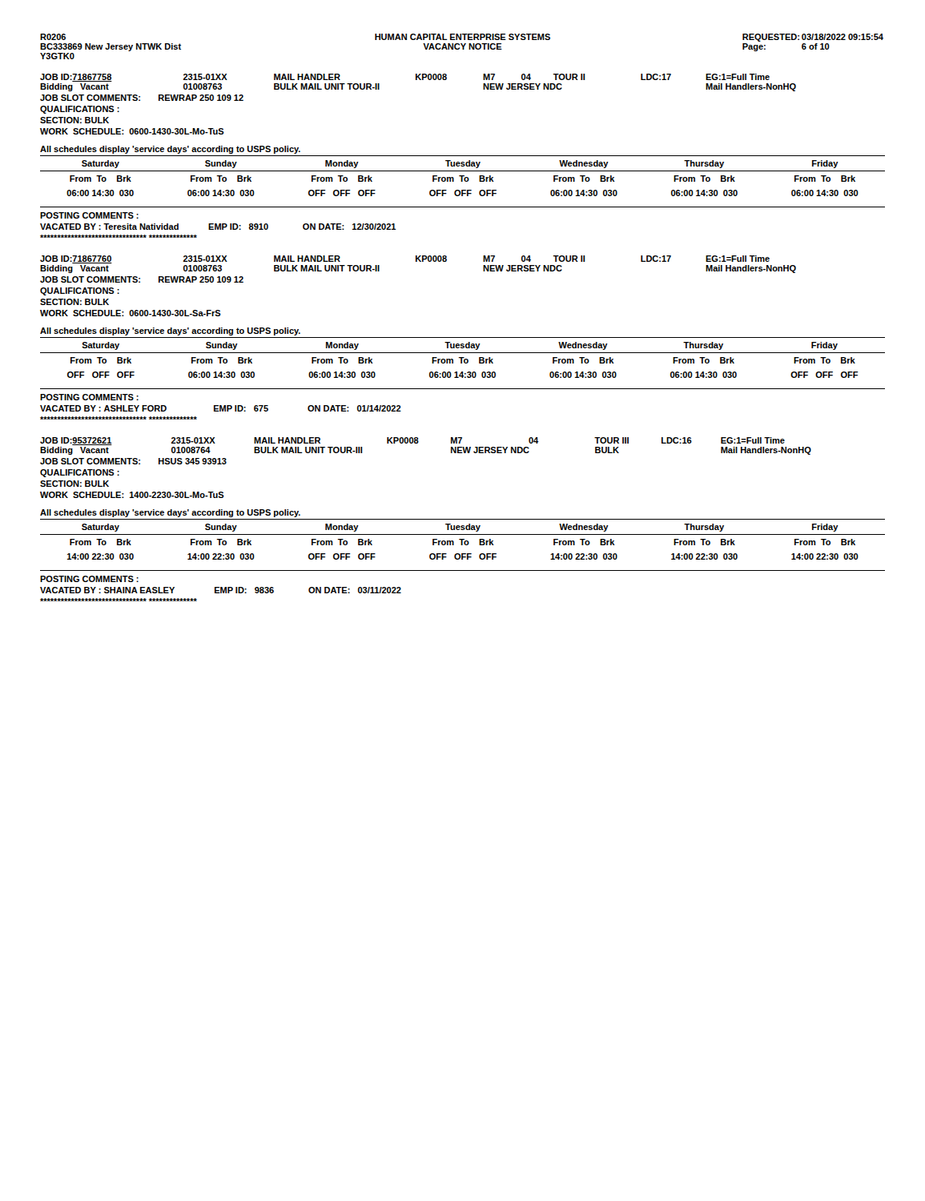| R0206 BC333869 New Jersey NTWK Dist Y3GTK0 | HUMAN CAPITAL ENTERPRISE SYSTEMS VACANCY NOTICE | / REQUESTED: / 03/18/2022 09:15:54 / / Page: / 6 of 10 / |
| JOB ID: 71867758 | 2315-01XX | MAIL HANDLER | | KP0008 | M7 | 04 | TOUR II | LDC:17 | EG:1=Full Time |
| Bidding Vacant | 01008763 | BULK MAIL UNIT TOUR-II | NEW JERSEY NDC | | Mail Handlers-NonHQ |
JOB SLOT COMMENTS: REWRAP 250 109 12
QUALIFICATIONS :
SECTION: BULK
WORK SCHEDULE: 0600-1430-30L-Mo-TuS
All schedules display 'service days' according to USPS policy.
| Saturday | Sunday | Monday | Tuesday | Wednesday | Thursday | Friday |
| --- | --- | --- | --- | --- | --- | --- |
| From To Brk | From To Brk | From To Brk | From To Brk | From To Brk | From To Brk | From To Brk |
| 06:00 14:30 030 | 06:00 14:30 030 | OFF OFF OFF | OFF OFF OFF | 06:00 14:30 030 | 06:00 14:30 030 | 06:00 14:30 030 |
POSTING COMMENTS :
VACATED BY : Teresita Natividad EMP ID: 8910 ON DATE: 12/30/2021
******************************* **************
| JOB ID: 71867760 | 2315-01XX | MAIL HANDLER | | KP0008 | M7 | 04 | TOUR II | LDC:17 | EG:1=Full Time |
| Bidding Vacant | 01008763 | BULK MAIL UNIT TOUR-II | NEW JERSEY NDC | | Mail Handlers-NonHQ |
JOB SLOT COMMENTS: REWRAP 250 109 12
QUALIFICATIONS :
SECTION: BULK
WORK SCHEDULE: 0600-1430-30L-Sa-FrS
All schedules display 'service days' according to USPS policy.
| Saturday | Sunday | Monday | Tuesday | Wednesday | Thursday | Friday |
| --- | --- | --- | --- | --- | --- | --- |
| From To Brk | From To Brk | From To Brk | From To Brk | From To Brk | From To Brk | From To Brk |
| OFF OFF OFF | 06:00 14:30 030 | 06:00 14:30 030 | 06:00 14:30 030 | 06:00 14:30 030 | 06:00 14:30 030 | OFF OFF OFF |
POSTING COMMENTS :
VACATED BY : ASHLEY FORD EMP ID: 675 ON DATE: 01/14/2022
******************************* **************
| JOB ID: 95372621 | 2315-01XX | MAIL HANDLER | | KP0008 | M7 | 04 | TOUR III | LDC:16 | EG:1=Full Time |
| Bidding Vacant | 01008764 | BULK MAIL UNIT TOUR-III | NEW JERSEY NDC | BULK | | Mail Handlers-NonHQ |
JOB SLOT COMMENTS: HSUS 345 93913
QUALIFICATIONS :
SECTION: BULK
WORK SCHEDULE: 1400-2230-30L-Mo-TuS
All schedules display 'service days' according to USPS policy.
| Saturday | Sunday | Monday | Tuesday | Wednesday | Thursday | Friday |
| --- | --- | --- | --- | --- | --- | --- |
| From To Brk | From To Brk | From To Brk | From To Brk | From To Brk | From To Brk | From To Brk |
| 14:00 22:30 030 | 14:00 22:30 030 | OFF OFF OFF | OFF OFF OFF | 14:00 22:30 030 | 14:00 22:30 030 | 14:00 22:30 030 |
POSTING COMMENTS :
VACATED BY : SHAINA EASLEY EMP ID: 9836 ON DATE: 03/11/2022
******************************* **************